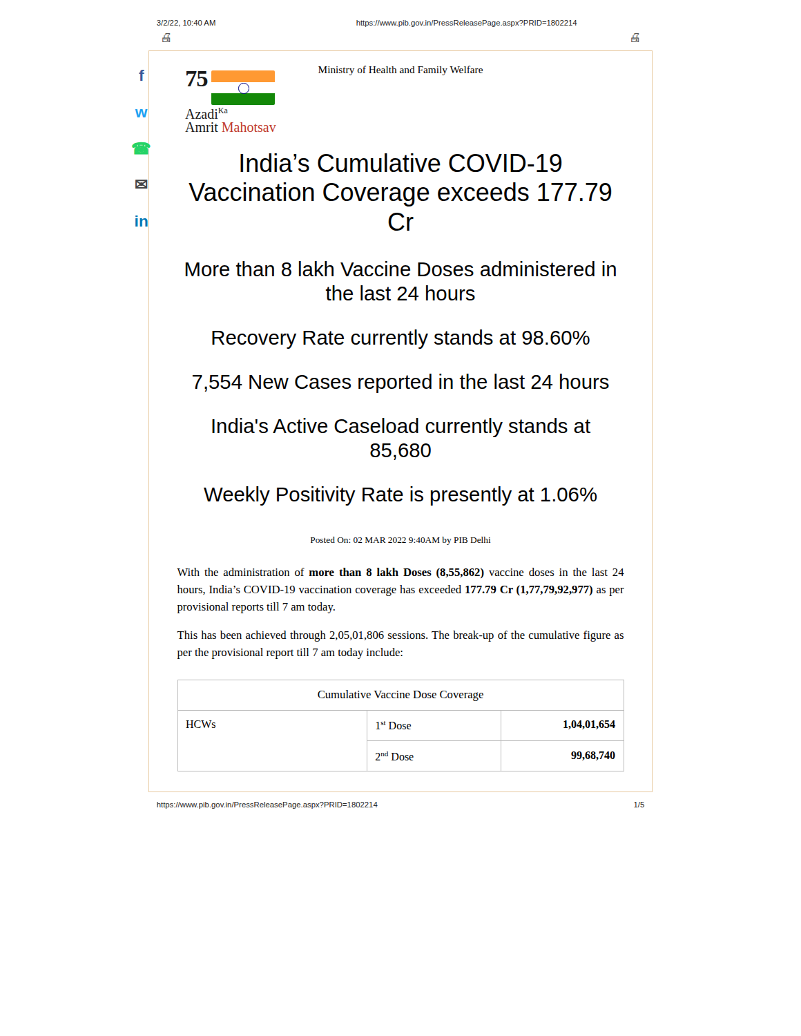3/2/22, 10:40 AM
https://www.pib.gov.in/PressReleasePage.aspx?PRID=1802214
🖨
🖨
f w ☎ ✉ in
Ministry of Health and Family Welfare
75
AzadiKa
Amrit Mahotsav
India’s Cumulative COVID-19 Vaccination Coverage exceeds 177.79 Cr
More than 8 lakh Vaccine Doses administered in the last 24 hours
Recovery Rate currently stands at 98.60%
7,554 New Cases reported in the last 24 hours
India's Active Caseload currently stands at 85,680
Weekly Positivity Rate is presently at 1.06%
Posted On: 02 MAR 2022 9:40AM by PIB Delhi
With the administration of more than 8 lakh Doses (8,55,862) vaccine doses in the last 24 hours, India’s COVID-19 vaccination coverage has exceeded 177.79 Cr (1,77,79,92,977) as per provisional reports till 7 am today.
This has been achieved through 2,05,01,806 sessions. The break-up of the cumulative figure as per the provisional report till 7 am today include:
| Cumulative Vaccine Dose Coverage |
| --- |
| HCWs | 1 st Dose | 1,04,01,654 |
| 2 nd Dose | 99,68,740 |
https://www.pib.gov.in/PressReleasePage.aspx?PRID=1802214
1/5